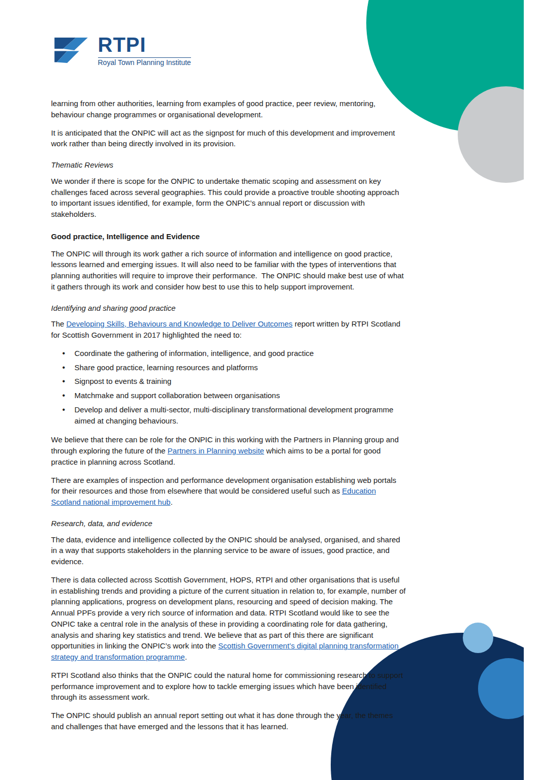RTPI
Royal Town Planning Institute
learning from other authorities, learning from examples of good practice, peer review, mentoring, behaviour change programmes or organisational development.
It is anticipated that the ONPIC will act as the signpost for much of this development and improvement work rather than being directly involved in its provision.
Thematic Reviews
We wonder if there is scope for the ONPIC to undertake thematic scoping and assessment on key challenges faced across several geographies. This could provide a proactive trouble shooting approach to important issues identified, for example, form the ONPIC’s annual report or discussion with stakeholders.
Good practice, Intelligence and Evidence
The ONPIC will through its work gather a rich source of information and intelligence on good practice, lessons learned and emerging issues. It will also need to be familiar with the types of interventions that planning authorities will require to improve their performance. The ONPIC should make best use of what it gathers through its work and consider how best to use this to help support improvement.
Identifying and sharing good practice
The Developing Skills, Behaviours and Knowledge to Deliver Outcomes report written by RTPI Scotland for Scottish Government in 2017 highlighted the need to:
Coordinate the gathering of information, intelligence, and good practice
Share good practice, learning resources and platforms
Signpost to events & training
Matchmake and support collaboration between organisations
Develop and deliver a multi-sector, multi-disciplinary transformational development programme aimed at changing behaviours.
We believe that there can be role for the ONPIC in this working with the Partners in Planning group and through exploring the future of the Partners in Planning website which aims to be a portal for good practice in planning across Scotland.
There are examples of inspection and performance development organisation establishing web portals for their resources and those from elsewhere that would be considered useful such as Education Scotland national improvement hub.
Research, data, and evidence
The data, evidence and intelligence collected by the ONPIC should be analysed, organised, and shared in a way that supports stakeholders in the planning service to be aware of issues, good practice, and evidence.
There is data collected across Scottish Government, HOPS, RTPI and other organisations that is useful in establishing trends and providing a picture of the current situation in relation to, for example, number of planning applications, progress on development plans, resourcing and speed of decision making. The Annual PPFs provide a very rich source of information and data. RTPI Scotland would like to see the ONPIC take a central role in the analysis of these in providing a coordinating role for data gathering, analysis and sharing key statistics and trend. We believe that as part of this there are significant opportunities in linking the ONPIC’s work into the Scottish Government’s digital planning transformation strategy and transformation programme.
RTPI Scotland also thinks that the ONPIC could the natural home for commissioning research to support performance improvement and to explore how to tackle emerging issues which have been identified through its assessment work.
The ONPIC should publish an annual report setting out what it has done through the year, the themes and challenges that have emerged and the lessons that it has learned.